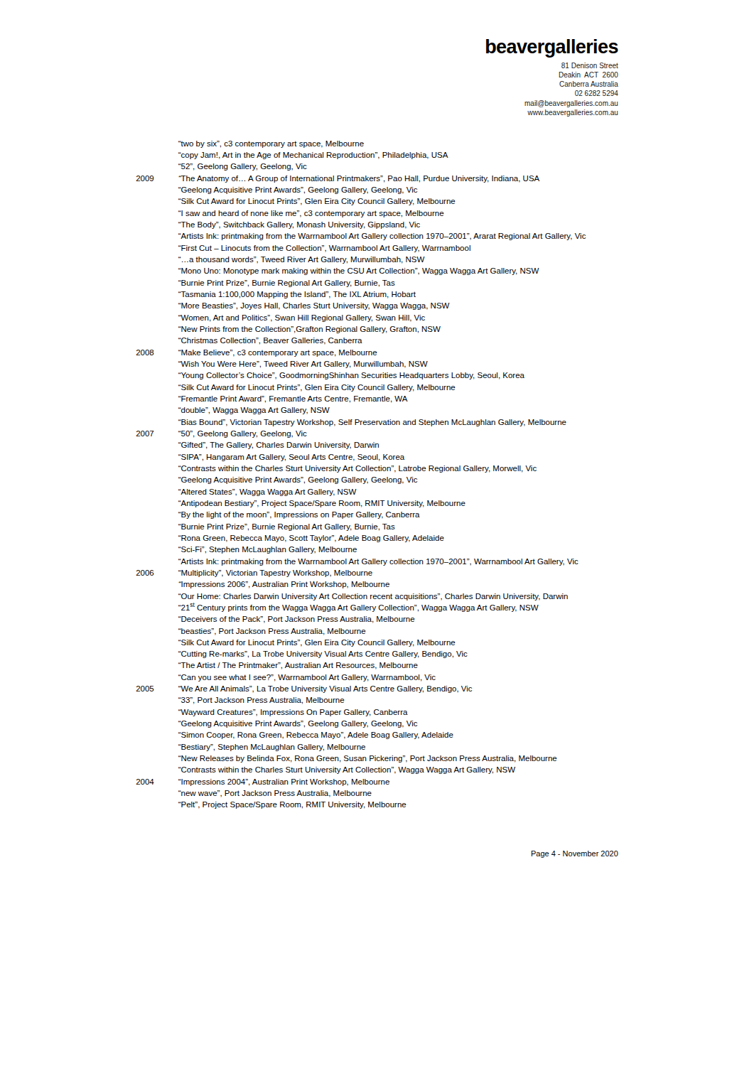beaver galleries
81 Denison Street
Deakin ACT 2600
Canberra Australia
02 6282 5294
mail@beavergalleries.com.au
www.beavergalleries.com.au
| | “two by six”, c3 contemporary art space, Melbourne “copy Jam!, Art in the Age of Mechanical Reproduction”, Philadelphia, USA “52”, Geelong Gallery, Geelong, Vic |
| 2009 | “ The Anatomy of… A Group of International Printmakers”, Pao Hall, Purdue University, Indiana, USA “Geelong Acquisitive Print Awards”, Geelong Gallery, Geelong, Vic “Silk Cut Award for Linocut Prints”, Glen Eira City Council Gallery, Melbourne “I saw and heard of none like me”, c3 contemporary art space, Melbourne “The Body”, Switchback Gallery, Monash University, Gippsland, Vic “Artists Ink: printmaking from the Warrnambool Art Gallery collection 1970–2001”, Ararat Regional Art Gallery, Vic “First Cut – Linocuts from the Collection”, Warrnambool Art Gallery, Warrnambool “…a thousand words”, Tweed River Art Gallery, Murwillumbah, NSW “Mono Uno: Monotype mark making within the CSU Art Collection”, Wagga Wagga Art Gallery, NSW “Burnie Print Prize”, Burnie Regional Art Gallery, Burnie, Tas “Tasmania 1:100,000 Mapping the Island”, The IXL Atrium, Hobart “More Beasties”, Joyes Hall, Charles Sturt University, Wagga Wagga, NSW “Women, Art and Politics”, Swan Hill Regional Gallery, Swan Hill, Vic “New Prints from the Collection”,Grafton Regional Gallery, Grafton, NSW “Christmas Collection”, Beaver Galleries, Canberra |
| 2008 | “Make Believe”, c3 contemporary art space, Melbourne “Wish You Were Here”, Tweed River Art Gallery, Murwillumbah, NSW “Young Collector’s Choice”, GoodmorningShinhan Securities Headquarters Lobby, Seoul, Korea “Silk Cut Award for Linocut Prints”, Glen Eira City Council Gallery, Melbourne “Fremantle Print Award”, Fremantle Arts Centre, Fremantle, WA “double”, Wagga Wagga Art Gallery, NSW “Bias Bound”, Victorian Tapestry Workshop, Self Preservation and Stephen McLaughlan Gallery, Melbourne |
| 2007 | “50”, Geelong Gallery, Geelong, Vic “Gifted”, The Gallery, Charles Darwin University, Darwin “SIPA”, Hangaram Art Gallery, Seoul Arts Centre, Seoul, Korea “Contrasts within the Charles Sturt University Art Collection”, Latrobe Regional Gallery, Morwell, Vic “Geelong Acquisitive Print Awards”, Geelong Gallery, Geelong, Vic “Altered States”, Wagga Wagga Art Gallery, NSW “Antipodean Bestiary”, Project Space/Spare Room, RMIT University, Melbourne “By the light of the moon”, Impressions on Paper Gallery, Canberra “Burnie Print Prize”, Burnie Regional Art Gallery, Burnie, Tas “Rona Green, Rebecca Mayo, Scott Taylor”, Adele Boag Gallery, Adelaide “Sci-Fi”, Stephen McLaughlan Gallery, Melbourne “Artists Ink: printmaking from the Warrnambool Art Gallery collection 1970–2001”, Warrnambool Art Gallery, Vic |
| 2006 | “Multiplicity”, Victorian Tapestry Workshop, Melbourne “ Impressions 2006”, Australian Print Workshop, Melbourne “Our Home: Charles Darwin University Art Collection recent acquisitions”, Charles Darwin University, Darwin “21 st Century prints from the Wagga Wagga Art Gallery Collection”, Wagga Wagga Art Gallery, NSW “Deceivers of the Pack”, Port Jackson Press Australia, Melbourne “beasties”, Port Jackson Press Australia, Melbourne “Silk Cut Award for Linocut Prints”, Glen Eira City Council Gallery, Melbourne “Cutting Re-marks”, La Trobe University Visual Arts Centre Gallery, Bendigo, Vic “The Artist / The Printmaker”, Australian Art Resources, Melbourne “Can you see what I see?”, Warrnambool Art Gallery, Warrnambool, Vic |
| 2005 | “We Are All Animals”, La Trobe University Visual Arts Centre Gallery, Bendigo, Vic “33”, Port Jackson Press Australia, Melbourne “Wayward Creatures”, Impressions On Paper Gallery, Canberra “Geelong Acquisitive Print Awards”, Geelong Gallery, Geelong, Vic “Simon Cooper, Rona Green, Rebecca Mayo”, Adele Boag Gallery, Adelaide “Bestiary”, Stephen McLaughlan Gallery, Melbourne “New Releases by Belinda Fox, Rona Green, Susan Pickering”, Port Jackson Press Australia, Melbourne “Contrasts within the Charles Sturt University Art Collection”, Wagga Wagga Art Gallery, NSW |
| 2004 | “Impressions 2004”, Australian Print Workshop, Melbourne “new wave”, Port Jackson Press Australia, Melbourne “Pelt”, Project Space/Spare Room, RMIT University, Melbourne |
Page 4 - November 2020